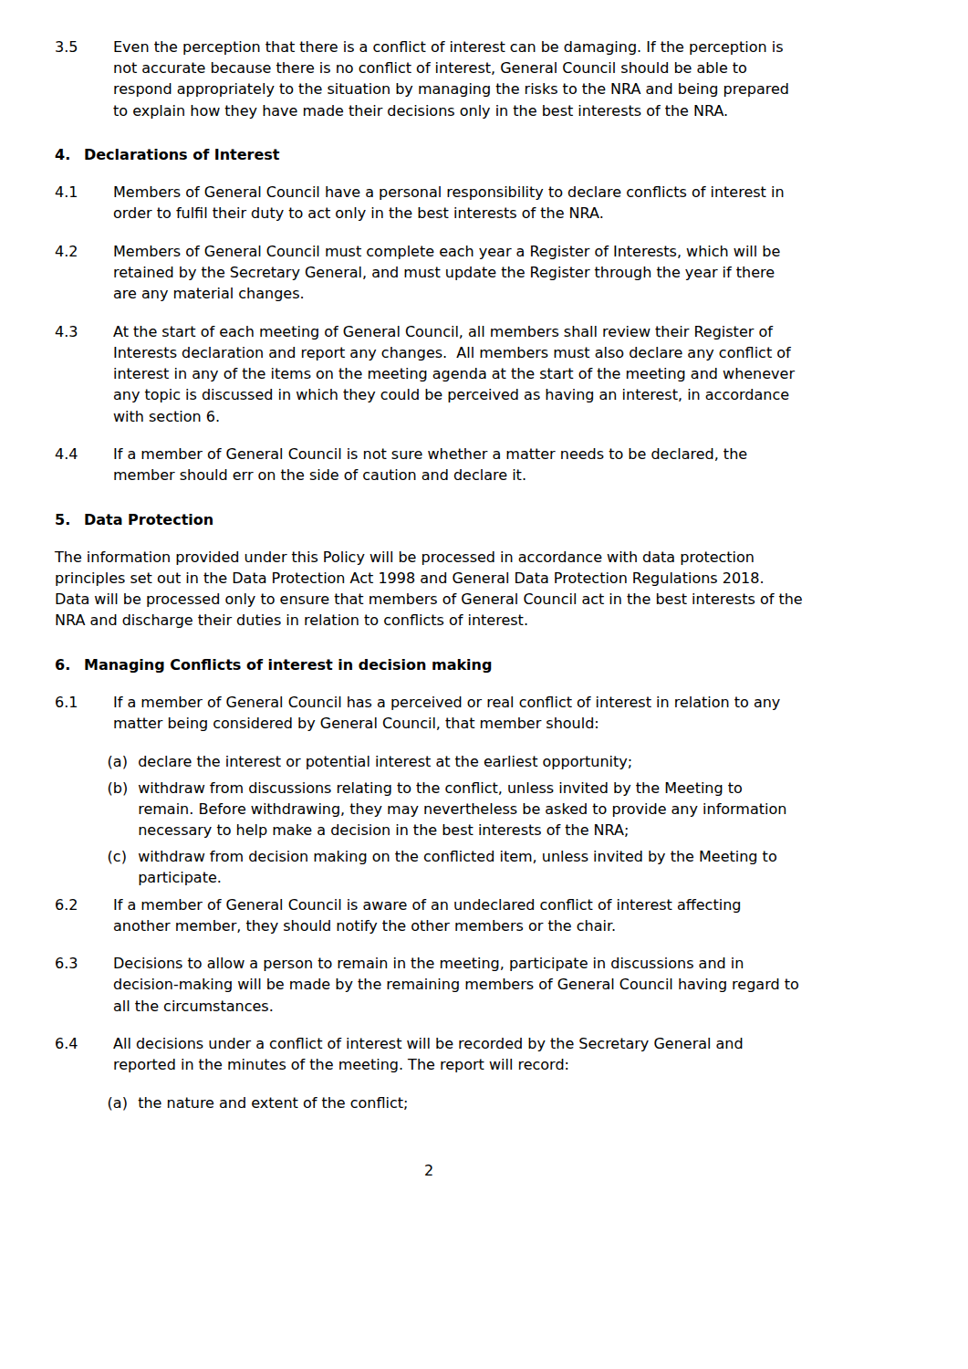3.5
Even the perception that there is a conflict of interest can be damaging. If the perception is not accurate because there is no conflict of interest, General Council should be able to respond appropriately to the situation by managing the risks to the NRA and being prepared to explain how they have made their decisions only in the best interests of the NRA.
4. Declarations of Interest
4.1
Members of General Council have a personal responsibility to declare conflicts of interest in order to fulfil their duty to act only in the best interests of the NRA.
4.2
Members of General Council must complete each year a Register of Interests, which will be retained by the Secretary General, and must update the Register through the year if there are any material changes.
4.3
At the start of each meeting of General Council, all members shall review their Register of Interests declaration and report any changes. All members must also declare any conflict of interest in any of the items on the meeting agenda at the start of the meeting and whenever any topic is discussed in which they could be perceived as having an interest, in accordance with section 6.
4.4
If a member of General Council is not sure whether a matter needs to be declared, the member should err on the side of caution and declare it.
5. Data Protection
The information provided under this Policy will be processed in accordance with data protection principles set out in the Data Protection Act 1998 and General Data Protection Regulations 2018. Data will be processed only to ensure that members of General Council act in the best interests of the NRA and discharge their duties in relation to conflicts of interest.
6. Managing Conflicts of interest in decision making
6.1
If a member of General Council has a perceived or real conflict of interest in relation to any matter being considered by General Council, that member should:
(a) declare the interest or potential interest at the earliest opportunity;
(b) withdraw from discussions relating to the conflict, unless invited by the Meeting to remain. Before withdrawing, they may nevertheless be asked to provide any information necessary to help make a decision in the best interests of the NRA;
(c) withdraw from decision making on the conflicted item, unless invited by the Meeting to participate.
6.2
If a member of General Council is aware of an undeclared conflict of interest affecting another member, they should notify the other members or the chair.
6.3
Decisions to allow a person to remain in the meeting, participate in discussions and in decision-making will be made by the remaining members of General Council having regard to all the circumstances.
6.4
All decisions under a conflict of interest will be recorded by the Secretary General and reported in the minutes of the meeting. The report will record:
(a) the nature and extent of the conflict;
2